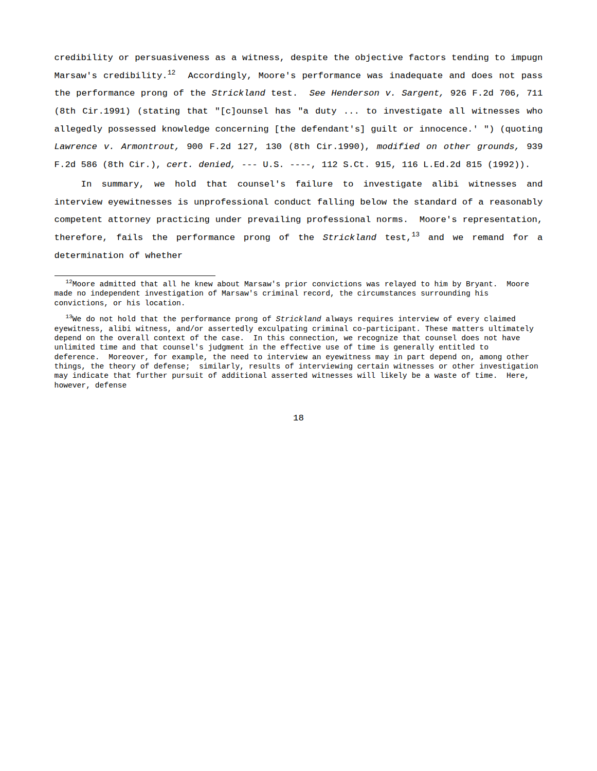credibility or persuasiveness as a witness, despite the objective factors tending to impugn Marsaw's credibility.12 Accordingly, Moore's performance was inadequate and does not pass the performance prong of the Strickland test. See Henderson v. Sargent, 926 F.2d 706, 711 (8th Cir.1991) (stating that "[c]ounsel has "a duty ... to investigate all witnesses who allegedly possessed knowledge concerning [the defendant's] guilt or innocence.' ") (quoting Lawrence v. Armontrout, 900 F.2d 127, 130 (8th Cir.1990), modified on other grounds, 939 F.2d 586 (8th Cir.), cert. denied, --- U.S. ----, 112 S.Ct. 915, 116 L.Ed.2d 815 (1992)).
In summary, we hold that counsel's failure to investigate alibi witnesses and interview eyewitnesses is unprofessional conduct falling below the standard of a reasonably competent attorney practicing under prevailing professional norms. Moore's representation, therefore, fails the performance prong of the Strickland test,13 and we remand for a determination of whether
12Moore admitted that all he knew about Marsaw's prior convictions was relayed to him by Bryant. Moore made no independent investigation of Marsaw's criminal record, the circumstances surrounding his convictions, or his location.
13We do not hold that the performance prong of Strickland always requires interview of every claimed eyewitness, alibi witness, and/or assertedly exculpating criminal co-participant. These matters ultimately depend on the overall context of the case. In this connection, we recognize that counsel does not have unlimited time and that counsel's judgment in the effective use of time is generally entitled to deference. Moreover, for example, the need to interview an eyewitness may in part depend on, among other things, the theory of defense; similarly, results of interviewing certain witnesses or other investigation may indicate that further pursuit of additional asserted witnesses will likely be a waste of time. Here, however, defense
18